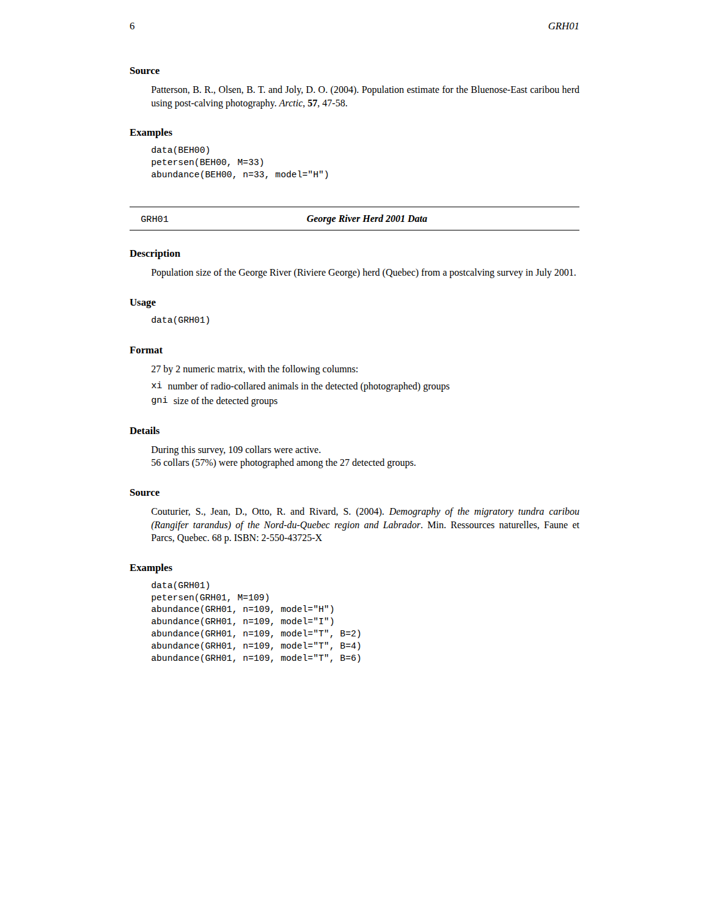6 GRH01
Source
Patterson, B. R., Olsen, B. T. and Joly, D. O. (2004). Population estimate for the Bluenose-East caribou herd using post-calving photography. Arctic, 57, 47-58.
Examples
data(BEH00)
petersen(BEH00, M=33)
abundance(BEH00, n=33, model="H")
GRH01 George River Herd 2001 Data
Description
Population size of the George River (Riviere George) herd (Quebec) from a postcalving survey in July 2001.
Usage
data(GRH01)
Format
27 by 2 numeric matrix, with the following columns:
xi
number of radio-collared animals in the detected (photographed) groups
gni
size of the detected groups
Details
During this survey, 109 collars were active.
56 collars (57%) were photographed among the 27 detected groups.
Source
Couturier, S., Jean, D., Otto, R. and Rivard, S. (2004). Demography of the migratory tundra caribou (Rangifer tarandus) of the Nord-du-Quebec region and Labrador. Min. Ressources naturelles, Faune et Parcs, Quebec. 68 p. ISBN: 2-550-43725-X
Examples
data(GRH01)
petersen(GRH01, M=109)
abundance(GRH01, n=109, model="H")
abundance(GRH01, n=109, model="I")
abundance(GRH01, n=109, model="T", B=2)
abundance(GRH01, n=109, model="T", B=4)
abundance(GRH01, n=109, model="T", B=6)